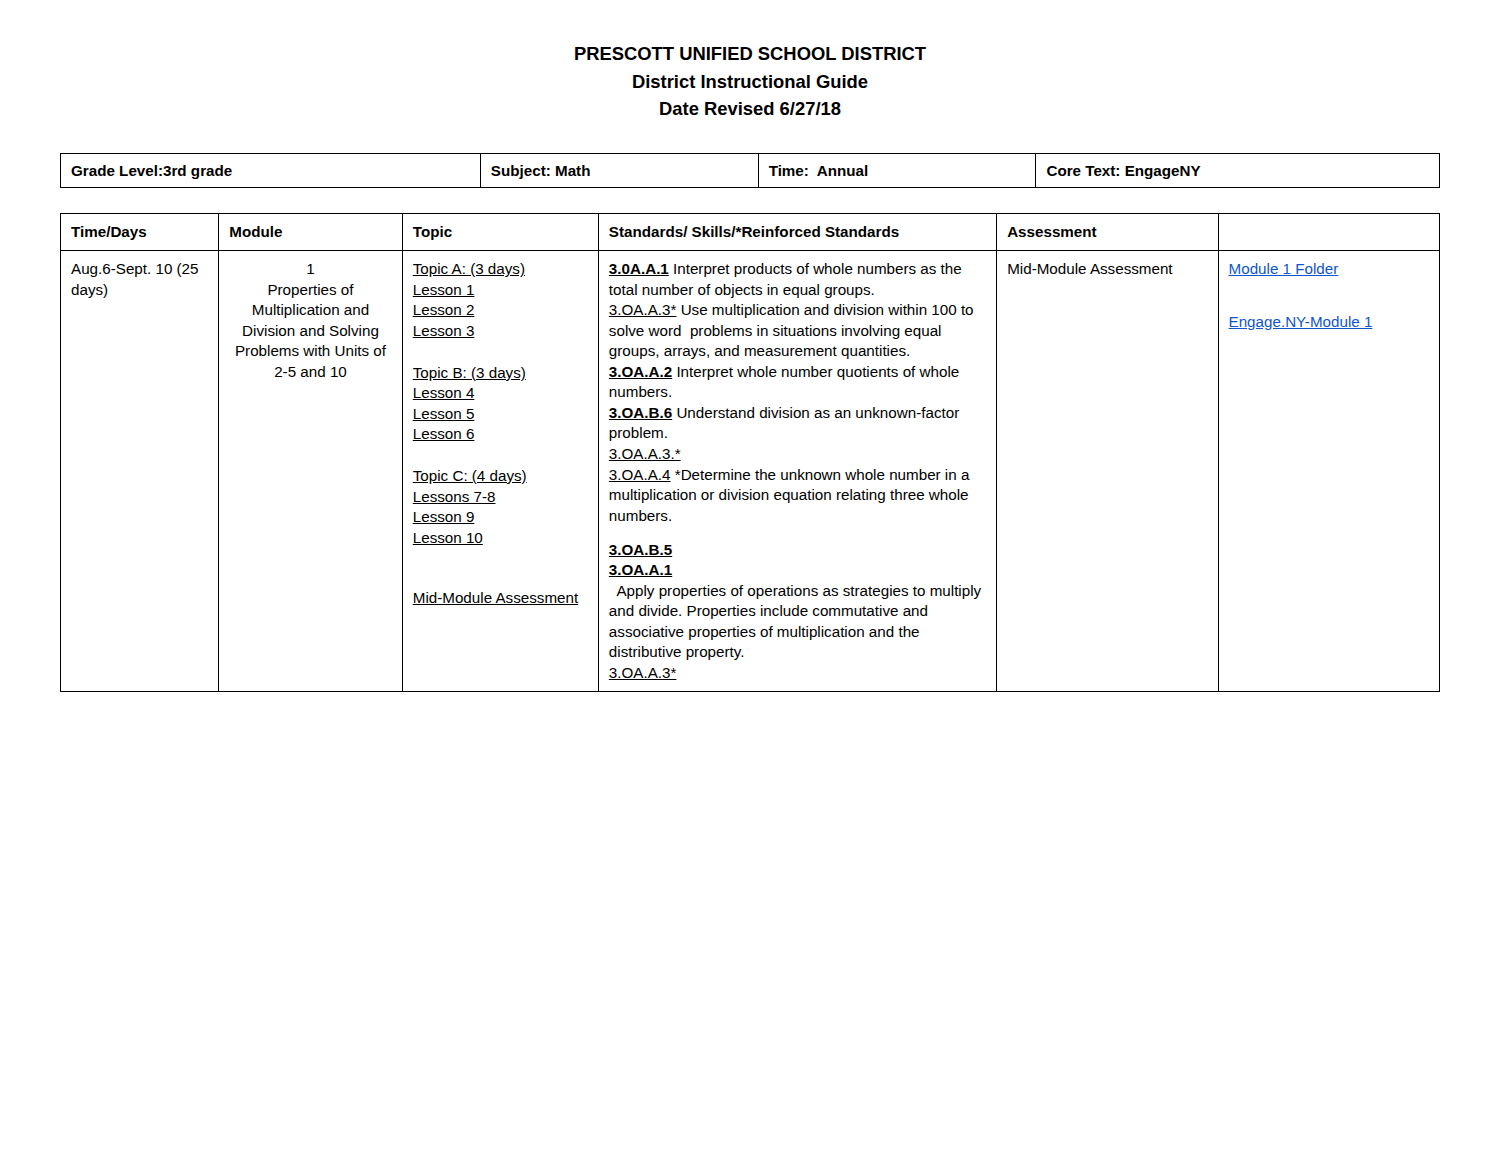PRESCOTT UNIFIED SCHOOL DISTRICT
District Instructional Guide
Date Revised 6/27/18
| Grade Level:3rd grade | Subject: Math | Time: Annual | Core Text: EngageNY |
| Time/Days | Module | Topic | Standards/ Skills/*Reinforced Standards | Assessment | |
| --- | --- | --- | --- | --- | --- |
| Aug.6-Sept. 10 (25 days) | 1 Properties of Multiplication and Division and Solving Problems with Units of 2-5 and 10 | Topic A: (3 days) Lesson 1 Lesson 2 Lesson 3 Topic B: (3 days) Lesson 4 Lesson 5 Lesson 6 Topic C: (4 days) Lessons 7-8 Lesson 9 Lesson 10 Mid-Module Assessment | 3.0A.A.1 Interpret products of whole numbers as the total number of objects in equal groups. 3.OA.A.3* Use multiplication and division within 100 to solve word problems in situations involving equal groups, arrays, and measurement quantities. 3.OA.A.2 Interpret whole number quotients of whole numbers. 3.OA.B.6 Understand division as an unknown-factor problem. 3.OA.A.3.* 3.OA.A.4 *Determine the unknown whole number in a multiplication or division equation relating three whole numbers. 3.OA.B.5 3.OA.A.1 Apply properties of operations as strategies to multiply and divide. Properties include commutative and associative properties of multiplication and the distributive property. 3.OA.A.3* | Mid-Module Assessment | Module 1 Folder Engage.NY-Module 1 |